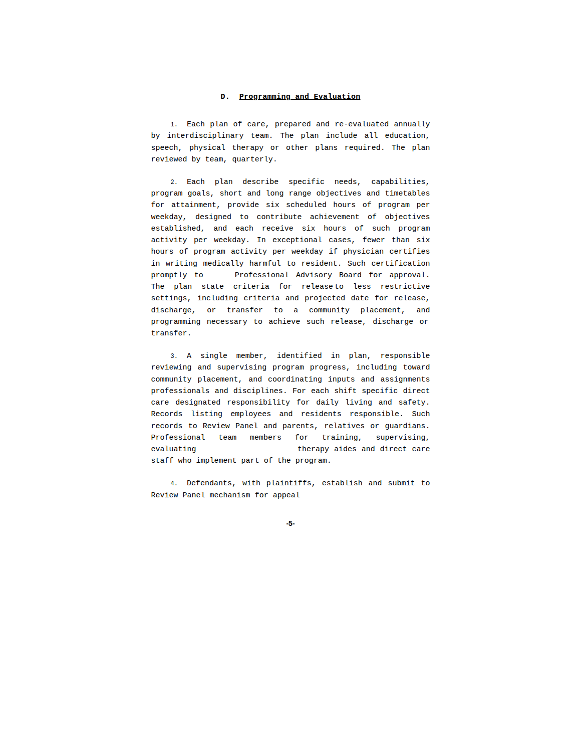D. Programming and Evaluation
1. Each plan of care, prepared and re-evaluated annually by interdisciplinary team. The plan include all education, speech, physical therapy or other plans required. The plan reviewed by team, quarterly.
2. Each plan describe specific needs, capabilities, program goals, short and long range objectives and timetables for attainment, provide six scheduled hours of program per weekday, designed to contribute achievement of objectives established, and each receive six hours of such program activity per weekday. In exceptional cases, fewer than six hours of program activity per weekday if physician certifies in writing medically harmful to resident. Such certification promptly to Professional Advisory Board for approval. The plan state criteria for release to less restrictive settings, including criteria and projected date for release, discharge, or transfer to a community placement, and programming necessary to achieve such release, discharge or transfer.
3. A single member, identified in plan, responsible reviewing and supervising program progress, including toward community placement, and coordinating inputs and assignments professionals and disciplines. For each shift specific direct care designated responsibility for daily living and safety. Records listing employees and residents responsible. Such records to Review Panel and parents, relatives or guardians. Professional team members for training, supervising, evaluating therapy aides and direct care staff who implement part of the program.
4. Defendants, with plaintiffs, establish and submit to Review Panel mechanism for appeal
-5-